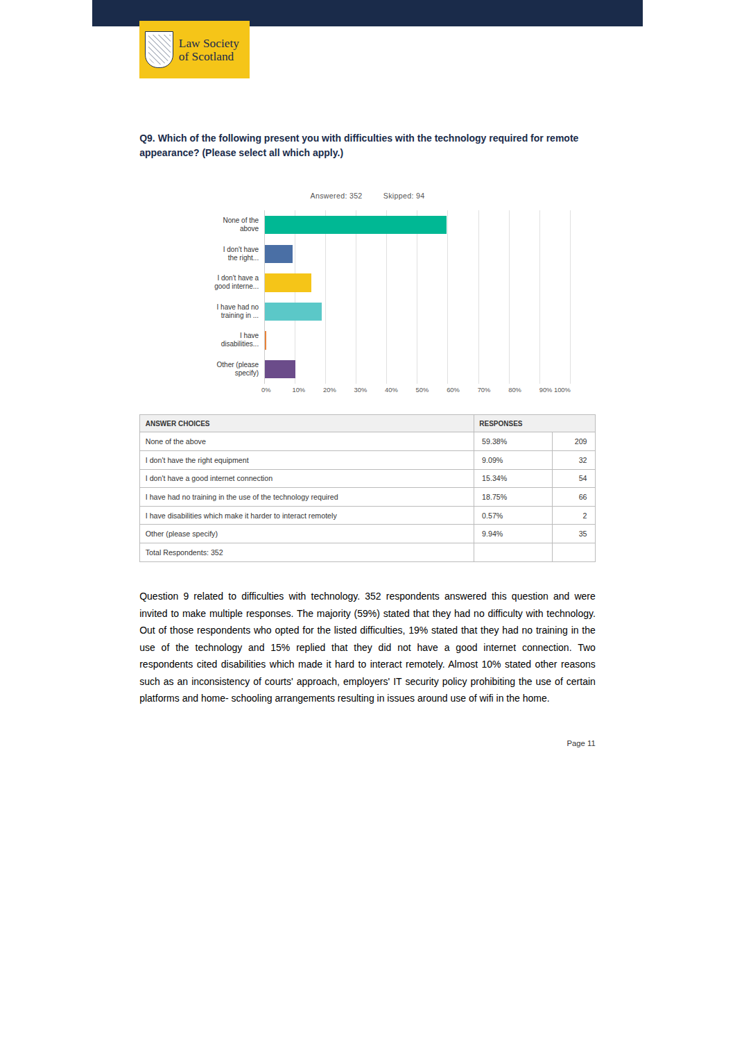Law Society
of Scotland
Q9. Which of the following present you with difficulties with the technology required for remote appearance? (Please select all which apply.)
Answered: 352 Skipped: 94
None of the
above
I don't have
the right...
I don't have a
good interne...
I have had no
training in ...
I have
disabilities...
Other (please
specify)
0%
10%
20%
30%
40%
50%
60%
70%
80%
90% 100%
| ANSWER CHOICES | RESPONSES | |
| --- | --- | --- |
| None of the above | 59.38% | 209 |
| I don't have the right equipment | 9.09% | 32 |
| I don't have a good internet connection | 15.34% | 54 |
| I have had no training in the use of the technology required | 18.75% | 66 |
| I have disabilities which make it harder to interact remotely | 0.57% | 2 |
| Other (please specify) | 9.94% | 35 |
| Total Respondents: 352 | | |
Question 9 related to difficulties with technology. 352 respondents answered this question and were invited to make multiple responses. The majority (59%) stated that they had no difficulty with technology. Out of those respondents who opted for the listed difficulties, 19% stated that they had no training in the use of the technology and 15% replied that they did not have a good internet connection. Two respondents cited disabilities which made it hard to interact remotely. Almost 10% stated other reasons such as an inconsistency of courts' approach, employers' IT security policy prohibiting the use of certain platforms and home- schooling arrangements resulting in issues around use of wifi in the home.
Page 11